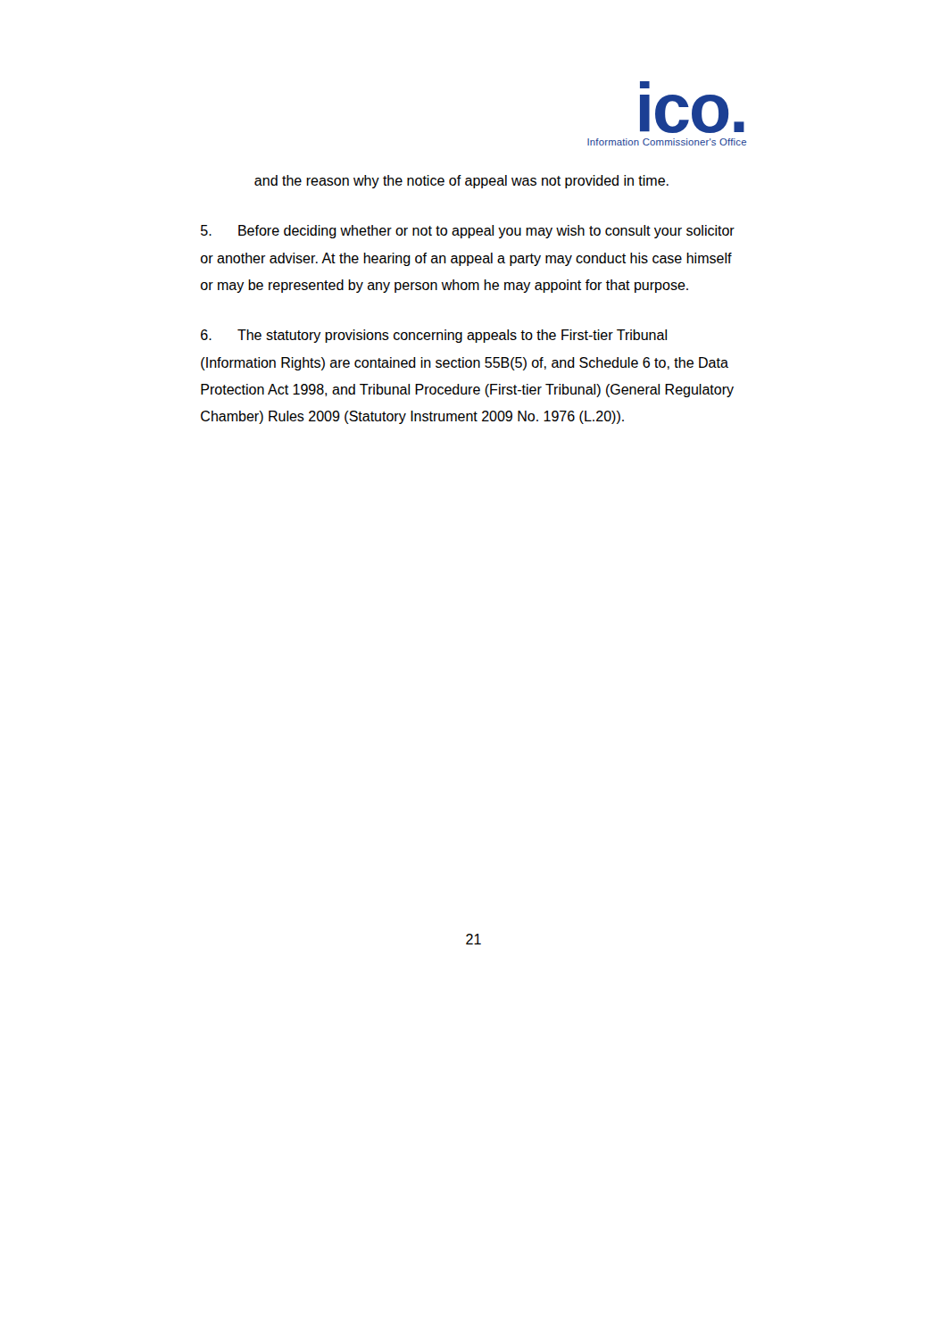ico. Information Commissioner's Office
and the reason why the notice of appeal was not provided in time.
5. Before deciding whether or not to appeal you may wish to consult your solicitor or another adviser. At the hearing of an appeal a party may conduct his case himself or may be represented by any person whom he may appoint for that purpose.
6. The statutory provisions concerning appeals to the First-tier Tribunal (Information Rights) are contained in section 55B(5) of, and Schedule 6 to, the Data Protection Act 1998, and Tribunal Procedure (First-tier Tribunal) (General Regulatory Chamber) Rules 2009 (Statutory Instrument 2009 No. 1976 (L.20)).
21